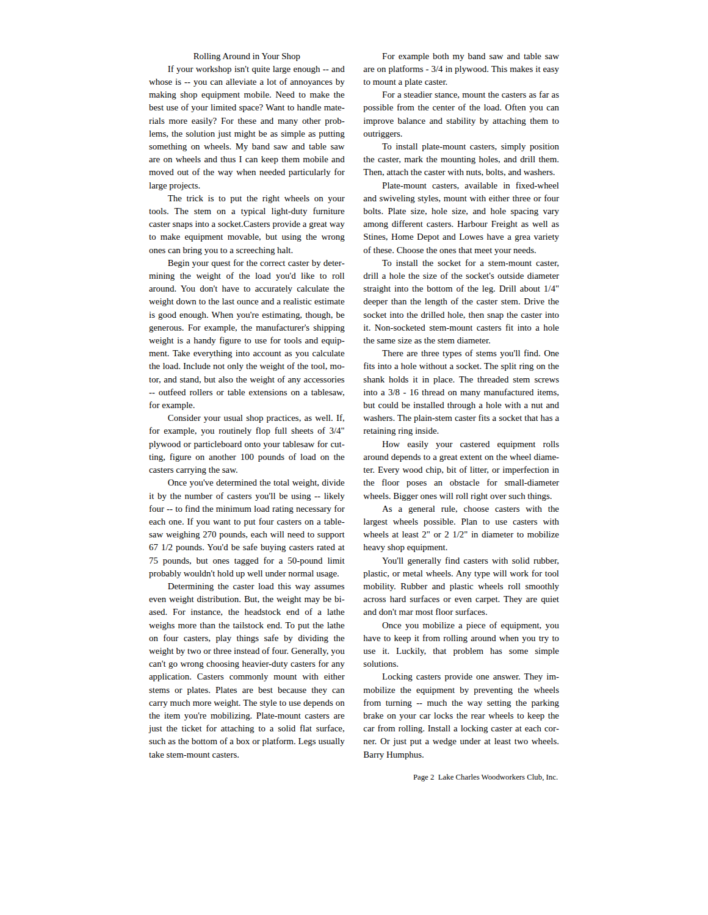Rolling Around in Your Shop
If your workshop isn't quite large enough -- and whose is -- you can alleviate a lot of annoyances by making shop equipment mobile. Need to make the best use of your limited space? Want to handle materials more easily? For these and many other problems, the solution just might be as simple as putting something on wheels. My band saw and table saw are on wheels and thus I can keep them mobile and moved out of the way when needed particularly for large projects.
The trick is to put the right wheels on your tools. The stem on a typical light-duty furniture caster snaps into a socket.Casters provide a great way to make equipment movable, but using the wrong ones can bring you to a screeching halt.
Begin your quest for the correct caster by determining the weight of the load you'd like to roll around. You don't have to accurately calculate the weight down to the last ounce and a realistic estimate is good enough. When you're estimating, though, be generous. For example, the manufacturer's shipping weight is a handy figure to use for tools and equipment. Take everything into account as you calculate the load. Include not only the weight of the tool, motor, and stand, but also the weight of any accessories -- outfeed rollers or table extensions on a tablesaw, for example.
Consider your usual shop practices, as well. If, for example, you routinely flop full sheets of 3/4" plywood or particleboard onto your tablesaw for cutting, figure on another 100 pounds of load on the casters carrying the saw.
Once you've determined the total weight, divide it by the number of casters you'll be using -- likely four -- to find the minimum load rating necessary for each one. If you want to put four casters on a tablesaw weighing 270 pounds, each will need to support 67 1/2 pounds. You'd be safe buying casters rated at 75 pounds, but ones tagged for a 50-pound limit probably wouldn't hold up well under normal usage.
Determining the caster load this way assumes even weight distribution. But, the weight may be biased. For instance, the headstock end of a lathe weighs more than the tailstock end. To put the lathe on four casters, play things safe by dividing the weight by two or three instead of four. Generally, you can't go wrong choosing heavier-duty casters for any application. Casters commonly mount with either stems or plates. Plates are best because they can carry much more weight. The style to use depends on the item you're mobilizing. Plate-mount casters are just the ticket for attaching to a solid flat surface, such as the bottom of a box or platform. Legs usually take stem-mount casters.
For example both my band saw and table saw are on platforms - 3/4 in plywood. This makes it easy to mount a plate caster.
For a steadier stance, mount the casters as far as possible from the center of the load. Often you can improve balance and stability by attaching them to outriggers.
To install plate-mount casters, simply position the caster, mark the mounting holes, and drill them. Then, attach the caster with nuts, bolts, and washers.
Plate-mount casters, available in fixed-wheel and swiveling styles, mount with either three or four bolts. Plate size, hole size, and hole spacing vary among different casters. Harbour Freight as well as Stines, Home Depot and Lowes have a grea variety of these. Choose the ones that meet your needs.
To install the socket for a stem-mount caster, drill a hole the size of the socket's outside diameter straight into the bottom of the leg. Drill about 1/4" deeper than the length of the caster stem. Drive the socket into the drilled hole, then snap the caster into it. Non-socketed stem-mount casters fit into a hole the same size as the stem diameter.
There are three types of stems you'll find. One fits into a hole without a socket. The split ring on the shank holds it in place. The threaded stem screws into a 3/8 - 16 thread on many manufactured items, but could be installed through a hole with a nut and washers. The plain-stem caster fits a socket that has a retaining ring inside.
How easily your castered equipment rolls around depends to a great extent on the wheel diameter. Every wood chip, bit of litter, or imperfection in the floor poses an obstacle for small-diameter wheels. Bigger ones will roll right over such things.
As a general rule, choose casters with the largest wheels possible. Plan to use casters with wheels at least 2" or 2 1/2" in diameter to mobilize heavy shop equipment.
You'll generally find casters with solid rubber, plastic, or metal wheels. Any type will work for tool mobility. Rubber and plastic wheels roll smoothly across hard surfaces or even carpet. They are quiet and don't mar most floor surfaces.
Once you mobilize a piece of equipment, you have to keep it from rolling around when you try to use it. Luckily, that problem has some simple solutions.
Locking casters provide one answer. They immobilize the equipment by preventing the wheels from turning -- much the way setting the parking brake on your car locks the rear wheels to keep the car from rolling. Install a locking caster at each corner. Or just put a wedge under at least two wheels. Barry Humphus.
Page 2 Lake Charles Woodworkers Club, Inc.